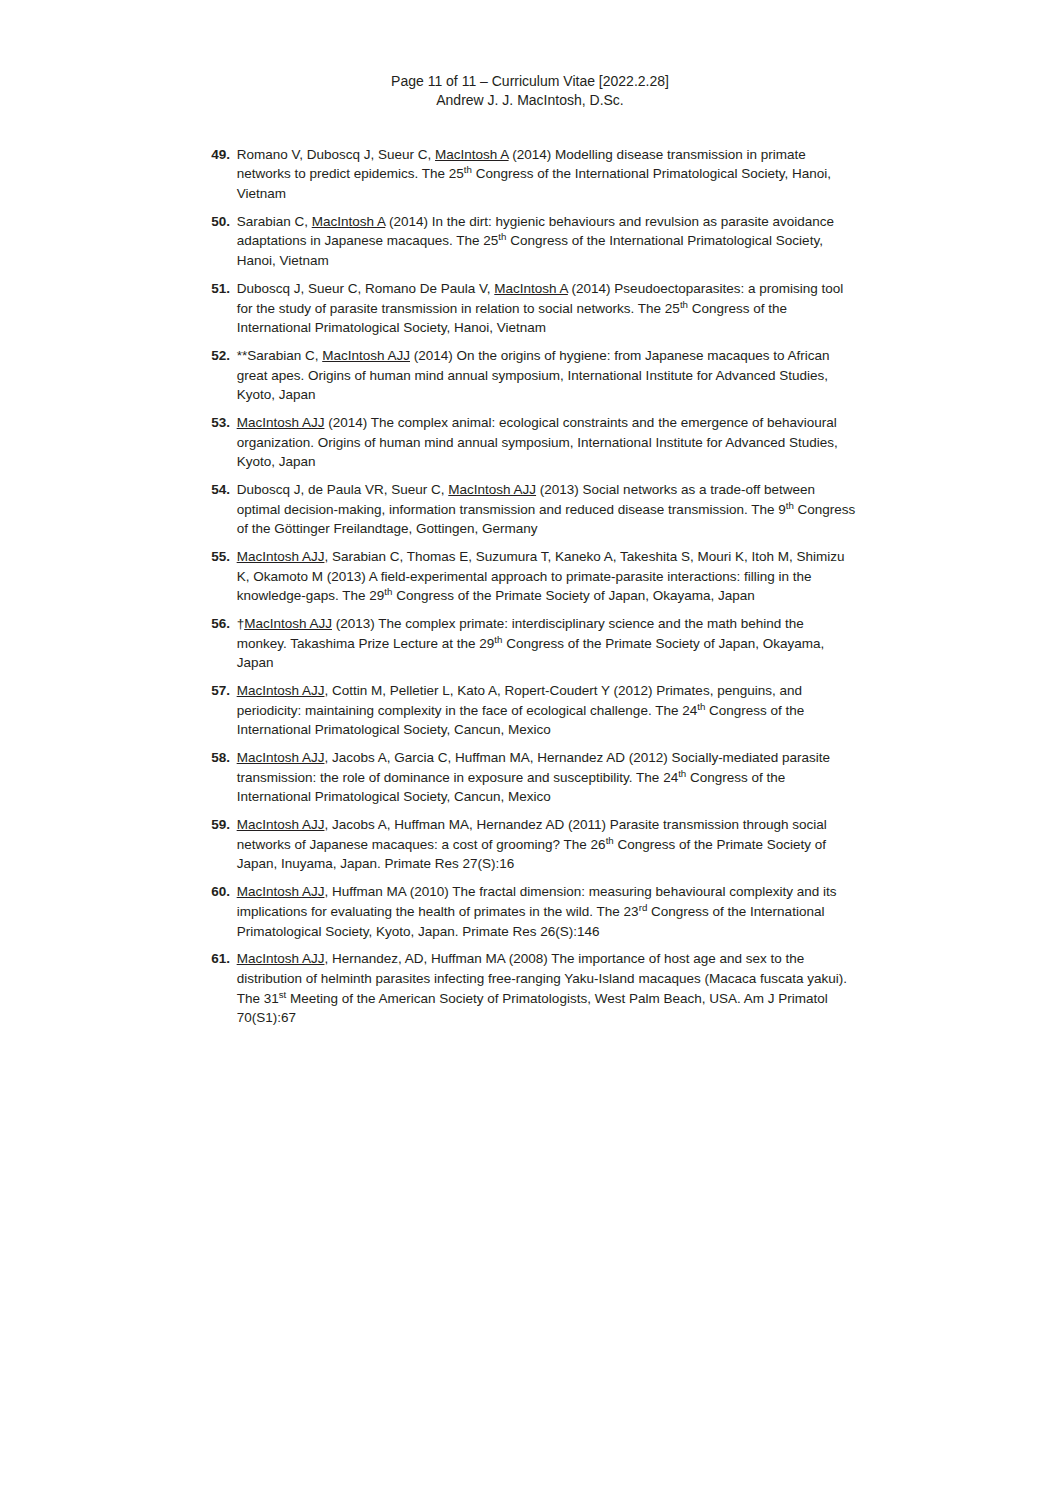Page 11 of 11 – Curriculum Vitae [2022.2.28] Andrew J. J. MacIntosh, D.Sc.
49. Romano V, Duboscq J, Sueur C, MacIntosh A (2014) Modelling disease transmission in primate networks to predict epidemics. The 25th Congress of the International Primatological Society, Hanoi, Vietnam
50. Sarabian C, MacIntosh A (2014) In the dirt: hygienic behaviours and revulsion as parasite avoidance adaptations in Japanese macaques. The 25th Congress of the International Primatological Society, Hanoi, Vietnam
51. Duboscq J, Sueur C, Romano De Paula V, MacIntosh A (2014) Pseudoectoparasites: a promising tool for the study of parasite transmission in relation to social networks. The 25th Congress of the International Primatological Society, Hanoi, Vietnam
52. **Sarabian C, MacIntosh AJJ (2014) On the origins of hygiene: from Japanese macaques to African great apes. Origins of human mind annual symposium, International Institute for Advanced Studies, Kyoto, Japan
53. MacIntosh AJJ (2014) The complex animal: ecological constraints and the emergence of behavioural organization. Origins of human mind annual symposium, International Institute for Advanced Studies, Kyoto, Japan
54. Duboscq J, de Paula VR, Sueur C, MacIntosh AJJ (2013) Social networks as a trade-off between optimal decision-making, information transmission and reduced disease transmission. The 9th Congress of the Göttinger Freilandtage, Gottingen, Germany
55. MacIntosh AJJ, Sarabian C, Thomas E, Suzumura T, Kaneko A, Takeshita S, Mouri K, Itoh M, Shimizu K, Okamoto M (2013) A field-experimental approach to primate-parasite interactions: filling in the knowledge-gaps. The 29th Congress of the Primate Society of Japan, Okayama, Japan
56. †MacIntosh AJJ (2013) The complex primate: interdisciplinary science and the math behind the monkey. Takashima Prize Lecture at the 29th Congress of the Primate Society of Japan, Okayama, Japan
57. MacIntosh AJJ, Cottin M, Pelletier L, Kato A, Ropert-Coudert Y (2012) Primates, penguins, and periodicity: maintaining complexity in the face of ecological challenge. The 24th Congress of the International Primatological Society, Cancun, Mexico
58. MacIntosh AJJ, Jacobs A, Garcia C, Huffman MA, Hernandez AD (2012) Socially-mediated parasite transmission: the role of dominance in exposure and susceptibility. The 24th Congress of the International Primatological Society, Cancun, Mexico
59. MacIntosh AJJ, Jacobs A, Huffman MA, Hernandez AD (2011) Parasite transmission through social networks of Japanese macaques: a cost of grooming? The 26th Congress of the Primate Society of Japan, Inuyama, Japan. Primate Res 27(S):16
60. MacIntosh AJJ, Huffman MA (2010) The fractal dimension: measuring behavioural complexity and its implications for evaluating the health of primates in the wild. The 23rd Congress of the International Primatological Society, Kyoto, Japan. Primate Res 26(S):146
61. MacIntosh AJJ, Hernandez, AD, Huffman MA (2008) The importance of host age and sex to the distribution of helminth parasites infecting free-ranging Yaku-Island macaques (Macaca fuscata yakui). The 31st Meeting of the American Society of Primatologists, West Palm Beach, USA. Am J Primatol 70(S1):67